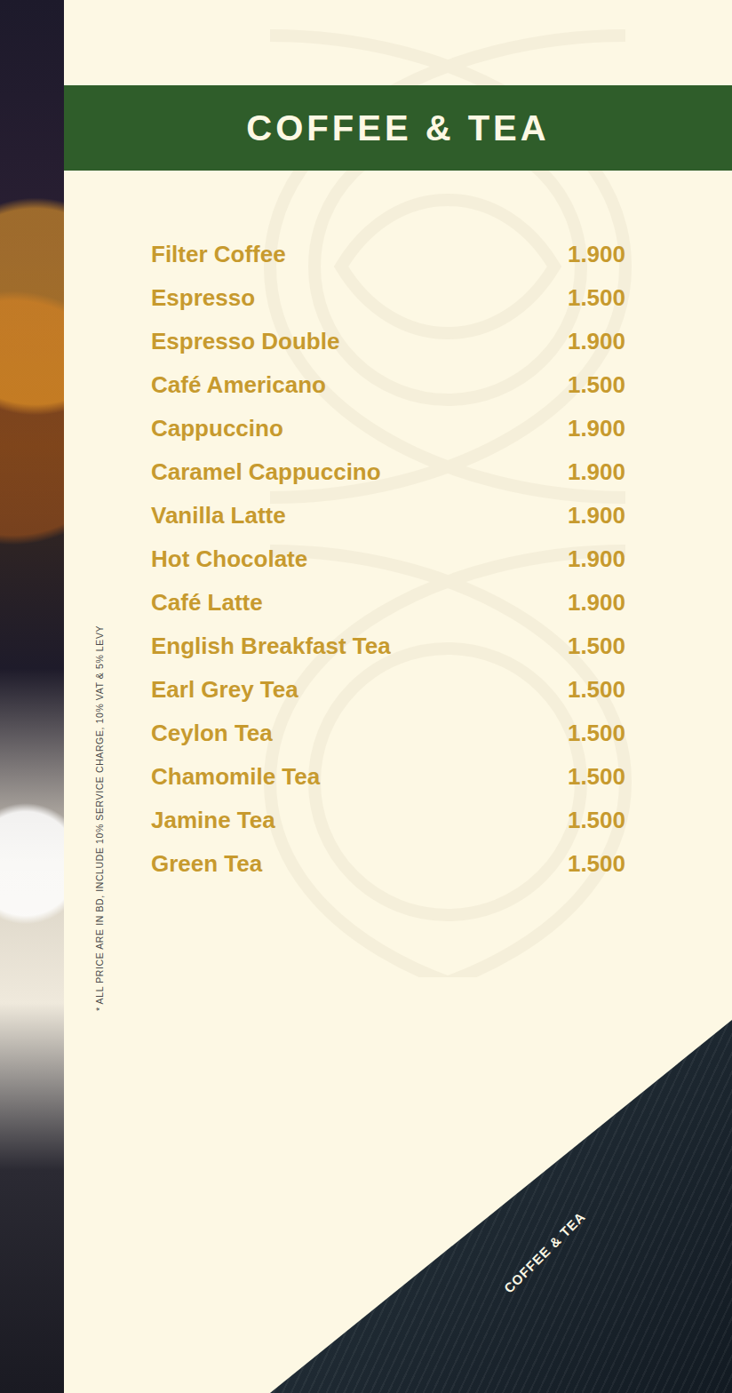COFFEE & TEA
* ALL PRICE ARE IN BD, INCLUDE 10% SERVICE CHARGE, 10% VAT & 5% LEVY
Filter Coffee 1.900
Espresso 1.500
Espresso Double 1.900
Café Americano 1.500
Cappuccino 1.900
Caramel Cappuccino 1.900
Vanilla Latte 1.900
Hot Chocolate 1.900
Café Latte 1.900
English Breakfast Tea 1.500
Earl Grey Tea 1.500
Ceylon Tea 1.500
Chamomile Tea 1.500
Jamine Tea 1.500
Green Tea 1.500
COFFEE & TEA